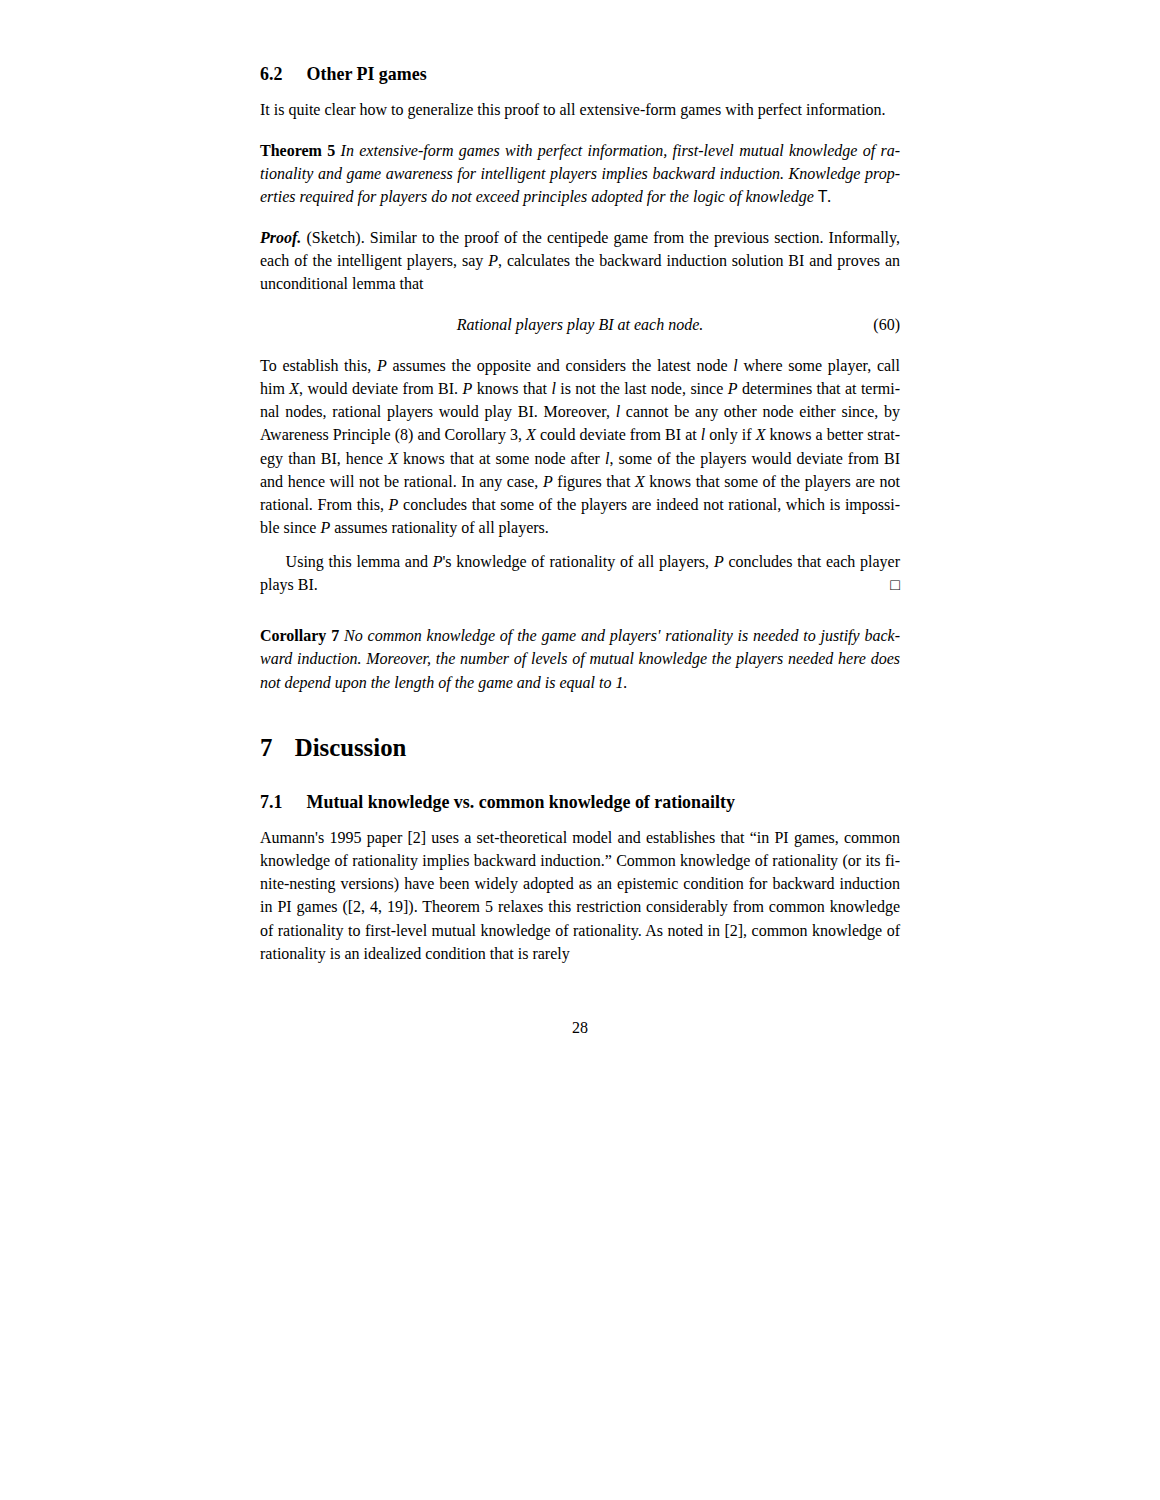6.2 Other PI games
It is quite clear how to generalize this proof to all extensive-form games with perfect information.
Theorem 5 In extensive-form games with perfect information, first-level mutual knowledge of rationality and game awareness for intelligent players implies backward induction. Knowledge properties required for players do not exceed principles adopted for the logic of knowledge T.
Proof. (Sketch). Similar to the proof of the centipede game from the previous section. Informally, each of the intelligent players, say P, calculates the backward induction solution BI and proves an unconditional lemma that
Rational players play BI at each node.(60)
To establish this, P assumes the opposite and considers the latest node l where some player, call him X, would deviate from BI. P knows that l is not the last node, since P determines that at terminal nodes, rational players would play BI. Moreover, l cannot be any other node either since, by Awareness Principle (8) and Corollary 3, X could deviate from BI at l only if X knows a better strategy than BI, hence X knows that at some node after l, some of the players would deviate from BI and hence will not be rational. In any case, P figures that X knows that some of the players are not rational. From this, P concludes that some of the players are indeed not rational, which is impossible since P assumes rationality of all players.
Using this lemma and P's knowledge of rationality of all players, P concludes that each player plays BI. □
Corollary 7 No common knowledge of the game and players' rationality is needed to justify backward induction. Moreover, the number of levels of mutual knowledge the players needed here does not depend upon the length of the game and is equal to 1.
7 Discussion
7.1 Mutual knowledge vs. common knowledge of rationailty
Aumann's 1995 paper [2] uses a set-theoretical model and establishes that “in PI games, common knowledge of rationality implies backward induction.” Common knowledge of rationality (or its finite-nesting versions) have been widely adopted as an epistemic condition for backward induction in PI games ([2, 4, 19]). Theorem 5 relaxes this restriction considerably from common knowledge of rationality to first-level mutual knowledge of rationality. As noted in [2], common knowledge of rationality is an idealized condition that is rarely
28